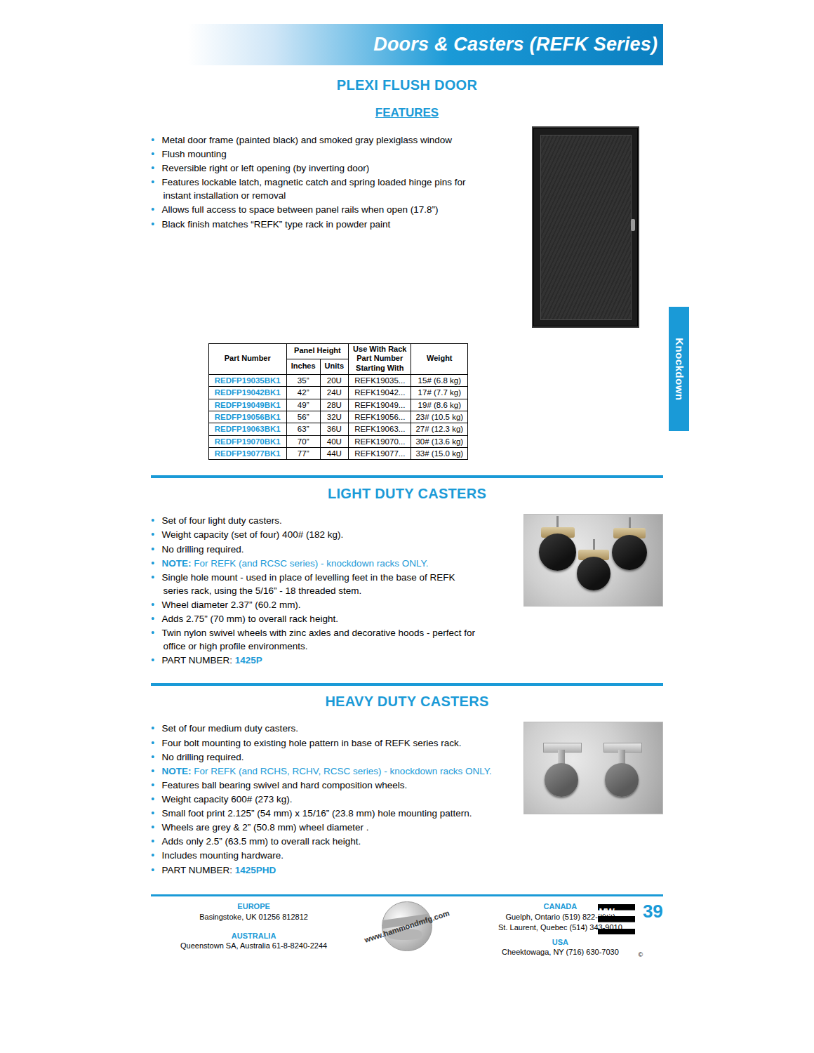Doors & Casters (REFK Series)
PLEXI FLUSH DOOR
FEATURES
Metal door frame (painted black) and smoked gray plexiglass window
Flush mounting
Reversible right or left opening (by inverting door)
Features lockable latch, magnetic catch and spring loaded hinge pins for instant installation or removal
Allows full access to space between panel rails when open (17.8”)
Black finish matches “REFK” type rack in powder paint
| Part Number | Panel Height | Use With Rack Part Number Starting With | Weight |
| --- | --- | --- | --- |
| Inches | Units |
| REDFP19035BK1 | 35” | 20U | REFK19035... | 15# (6.8 kg) |
| REDFP19042BK1 | 42” | 24U | REFK19042... | 17# (7.7 kg) |
| REDFP19049BK1 | 49” | 28U | REFK19049... | 19# (8.6 kg) |
| REDFP19056BK1 | 56” | 32U | REFK19056... | 23# (10.5 kg) |
| REDFP19063BK1 | 63” | 36U | REFK19063... | 27# (12.3 kg) |
| REDFP19070BK1 | 70” | 40U | REFK19070... | 30# (13.6 kg) |
| REDFP19077BK1 | 77” | 44U | REFK19077... | 33# (15.0 kg) |
LIGHT DUTY CASTERS
Set of four light duty casters.
Weight capacity (set of four) 400# (182 kg).
No drilling required.
NOTE: For REFK (and RCSC series) - knockdown racks ONLY.
Single hole mount - used in place of levelling feet in the base of REFK series rack, using the 5/16” - 18 threaded stem.
Wheel diameter 2.37” (60.2 mm).
Adds 2.75” (70 mm) to overall rack height.
Twin nylon swivel wheels with zinc axles and decorative hoods - perfect for office or high profile environments.
PART NUMBER: 1425P
HEAVY DUTY CASTERS
Set of four medium duty casters.
Four bolt mounting to existing hole pattern in base of REFK series rack.
No drilling required.
NOTE: For REFK (and RCHS, RCHV, RCSC series) - knockdown racks ONLY.
Features ball bearing swivel and hard composition wheels.
Weight capacity 600# (273 kg).
Small foot print 2.125” (54 mm) x 15/16” (23.8 mm) hole mounting pattern.
Wheels are grey & 2” (50.8 mm) wheel diameter .
Adds only 2.5” (63.5 mm) to overall rack height.
Includes mounting hardware.
PART NUMBER: 1425PHD
Knockdown
EUROPE
Basingstoke, UK 01256 812812
AUSTRALIA
Queenstown SA, Australia 61-8-8240-2244
www.hammondmfg.com
CANADA
Guelph, Ontario (519) 822-2960
St. Laurent, Quebec (514) 343-9010
USA
Cheektowaga, NY (716) 630-7030
39
MW
©